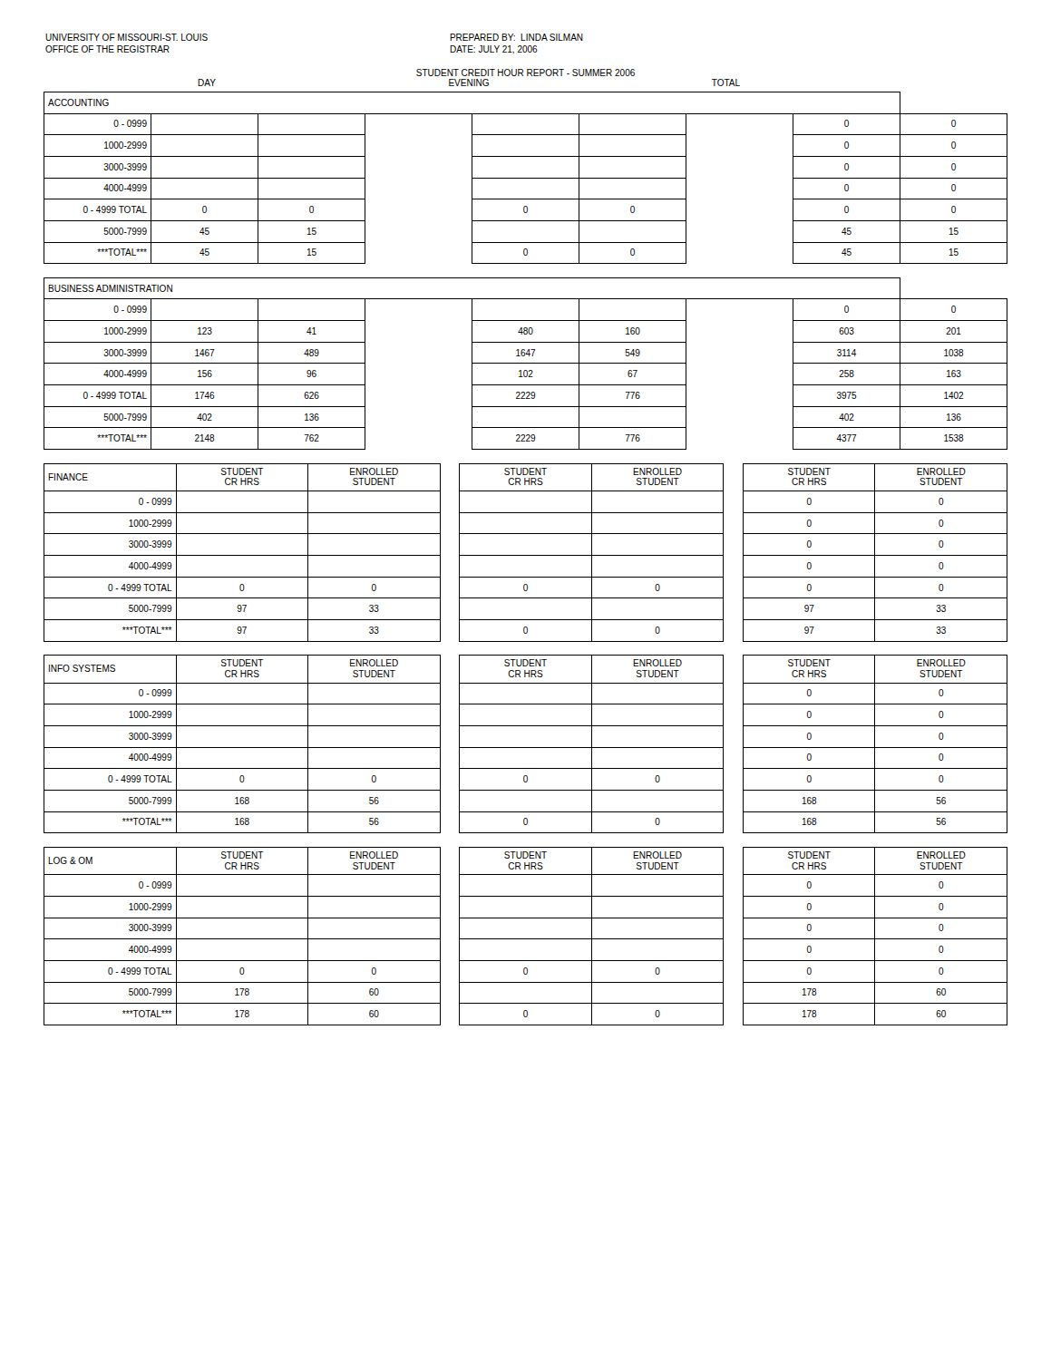| UNIVERSITY OF MISSOURI-ST. LOUIS | PREPARED BY: LINDA SILMAN |
| OFFICE OF THE REGISTRAR | DATE: JULY 21, 2006 |
STUDENT CREDIT HOUR REPORT - SUMMER 2006
| | DAY | EVENING | TOTAL |
| ACCOUNTING |
| 0 - 0999 | | | | | | | 0 | 0 |
| 1000-2999 | | | | | | | 0 | 0 |
| 3000-3999 | | | | | | | 0 | 0 |
| 4000-4999 | | | | | | | 0 | 0 |
| 0 - 4999 TOTAL | 0 | 0 | | 0 | 0 | | 0 | 0 |
| 5000-7999 | 45 | 15 | | | | | 45 | 15 |
| ***TOTAL*** | 45 | 15 | | 0 | 0 | | 45 | 15 |
| BUSINESS ADMINISTRATION |
| 0 - 0999 | | | | | | | 0 | 0 |
| 1000-2999 | 123 | 41 | | 480 | 160 | | 603 | 201 |
| 3000-3999 | 1467 | 489 | | 1647 | 549 | | 3114 | 1038 |
| 4000-4999 | 156 | 96 | | 102 | 67 | | 258 | 163 |
| 0 - 4999 TOTAL | 1746 | 626 | | 2229 | 776 | | 3975 | 1402 |
| 5000-7999 | 402 | 136 | | | | | 402 | 136 |
| ***TOTAL*** | 2148 | 762 | | 2229 | 776 | | 4377 | 1538 |
| FINANCE | STUDENT CR HRS | ENROLLED STUDENT | | STUDENT CR HRS | ENROLLED STUDENT | | STUDENT CR HRS | ENROLLED STUDENT |
| 0 - 0999 | | | | | | | 0 | 0 |
| 1000-2999 | | | | | | | 0 | 0 |
| 3000-3999 | | | | | | | 0 | 0 |
| 4000-4999 | | | | | | | 0 | 0 |
| 0 - 4999 TOTAL | 0 | 0 | | 0 | 0 | | 0 | 0 |
| 5000-7999 | 97 | 33 | | | | | 97 | 33 |
| ***TOTAL*** | 97 | 33 | | 0 | 0 | | 97 | 33 |
| INFO SYSTEMS | STUDENT CR HRS | ENROLLED STUDENT | | STUDENT CR HRS | ENROLLED STUDENT | | STUDENT CR HRS | ENROLLED STUDENT |
| 0 - 0999 | | | | | | | 0 | 0 |
| 1000-2999 | | | | | | | 0 | 0 |
| 3000-3999 | | | | | | | 0 | 0 |
| 4000-4999 | | | | | | | 0 | 0 |
| 0 - 4999 TOTAL | 0 | 0 | | 0 | 0 | | 0 | 0 |
| 5000-7999 | 168 | 56 | | | | | 168 | 56 |
| ***TOTAL*** | 168 | 56 | | 0 | 0 | | 168 | 56 |
| LOG & OM | STUDENT CR HRS | ENROLLED STUDENT | | STUDENT CR HRS | ENROLLED STUDENT | | STUDENT CR HRS | ENROLLED STUDENT |
| 0 - 0999 | | | | | | | 0 | 0 |
| 1000-2999 | | | | | | | 0 | 0 |
| 3000-3999 | | | | | | | 0 | 0 |
| 4000-4999 | | | | | | | 0 | 0 |
| 0 - 4999 TOTAL | 0 | 0 | | 0 | 0 | | 0 | 0 |
| 5000-7999 | 178 | 60 | | | | | 178 | 60 |
| ***TOTAL*** | 178 | 60 | | 0 | 0 | | 178 | 60 |